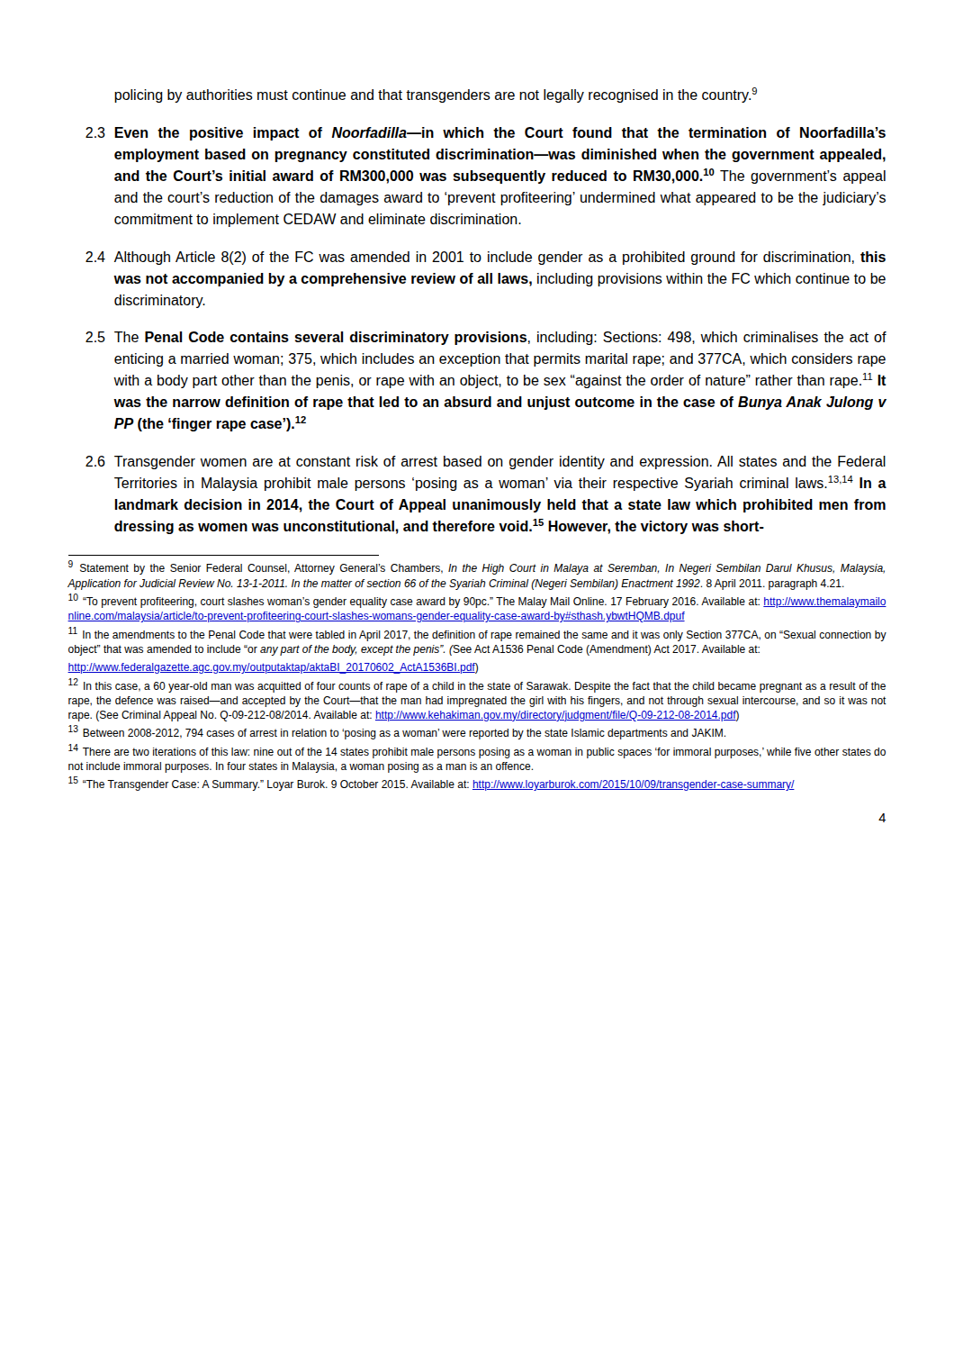policing by authorities must continue and that transgenders are not legally recognised in the country.9
2.3
Even the positive impact of Noorfadilla—in which the Court found that the termination of Noorfadilla’s employment based on pregnancy constituted discrimination—was diminished when the government appealed, and the Court’s initial award of RM300,000 was subsequently reduced to RM30,000.10 The government’s appeal and the court’s reduction of the damages award to ‘prevent profiteering’ undermined what appeared to be the judiciary’s commitment to implement CEDAW and eliminate discrimination.
2.4
Although Article 8(2) of the FC was amended in 2001 to include gender as a prohibited ground for discrimination, this was not accompanied by a comprehensive review of all laws, including provisions within the FC which continue to be discriminatory.
2.5
The Penal Code contains several discriminatory provisions, including: Sections: 498, which criminalises the act of enticing a married woman; 375, which includes an exception that permits marital rape; and 377CA, which considers rape with a body part other than the penis, or rape with an object, to be sex “against the order of nature” rather than rape.11 It was the narrow definition of rape that led to an absurd and unjust outcome in the case of Bunya Anak Julong v PP (the ‘finger rape case’).12
2.6
Transgender women are at constant risk of arrest based on gender identity and expression. All states and the Federal Territories in Malaysia prohibit male persons ‘posing as a woman’ via their respective Syariah criminal laws.13,14 In a landmark decision in 2014, the Court of Appeal unanimously held that a state law which prohibited men from dressing as women was unconstitutional, and therefore void.15 However, the victory was short-
9 Statement by the Senior Federal Counsel, Attorney General’s Chambers, In the High Court in Malaya at Seremban, In Negeri Sembilan Darul Khusus, Malaysia, Application for Judicial Review No. 13-1-2011. In the matter of section 66 of the Syariah Criminal (Negeri Sembilan) Enactment 1992. 8 April 2011. paragraph 4.21.
10 “To prevent profiteering, court slashes woman’s gender equality case award by 90pc.” The Malay Mail Online. 17 February 2016. Available at: http://www.themalaymailonline.com/malaysia/article/to-prevent-profiteering-court-slashes-womans-gender-equality-case-award-by#sthash.ybwtHQMB.dpuf
11 In the amendments to the Penal Code that were tabled in April 2017, the definition of rape remained the same and it was only Section 377CA, on “Sexual connection by object” that was amended to include “or any part of the body, except the penis”. (See Act A1536 Penal Code (Amendment) Act 2017. Available at:
http://www.federalgazette.agc.gov.my/outputaktap/aktaBI_20170602_ActA1536BI.pdf)
12 In this case, a 60 year-old man was acquitted of four counts of rape of a child in the state of Sarawak. Despite the fact that the child became pregnant as a result of the rape, the defence was raised—and accepted by the Court—that the man had impregnated the girl with his fingers, and not through sexual intercourse, and so it was not rape. (See Criminal Appeal No. Q-09-212-08/2014. Available at: http://www.kehakiman.gov.my/directory/judgment/file/Q-09-212-08-2014.pdf)
13 Between 2008-2012, 794 cases of arrest in relation to ‘posing as a woman’ were reported by the state Islamic departments and JAKIM.
14 There are two iterations of this law: nine out of the 14 states prohibit male persons posing as a woman in public spaces ‘for immoral purposes,’ while five other states do not include immoral purposes. In four states in Malaysia, a woman posing as a man is an offence.
15 “The Transgender Case: A Summary.” Loyar Burok. 9 October 2015. Available at: http://www.loyarburok.com/2015/10/09/transgender-case-summary/
4